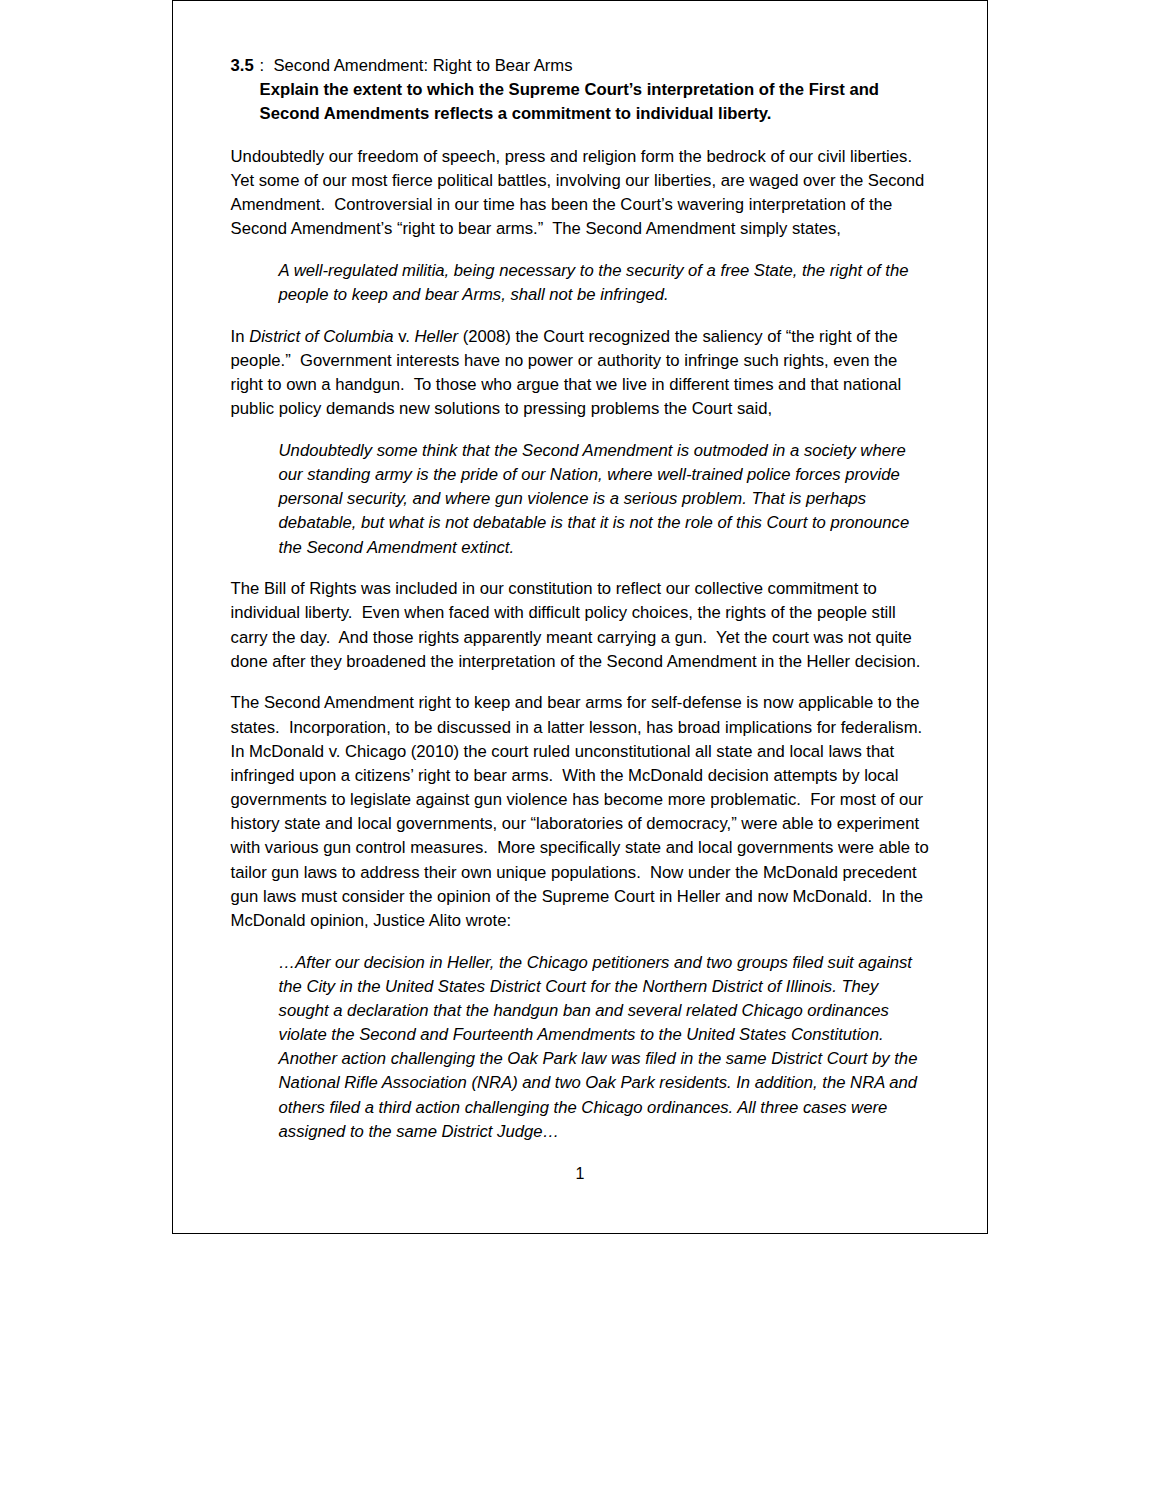3.5
: Second Amendment: Right to Bear Arms
Explain the extent to which the Supreme Court’s interpretation of the First and Second Amendments reflects a commitment to individual liberty.
Undoubtedly our freedom of speech, press and religion form the bedrock of our civil liberties. Yet some of our most fierce political battles, involving our liberties, are waged over the Second Amendment. Controversial in our time has been the Court’s wavering interpretation of the Second Amendment’s “right to bear arms.” The Second Amendment simply states,
A well-regulated militia, being necessary to the security of a free State, the right of the people to keep and bear Arms, shall not be infringed.
In District of Columbia v. Heller (2008) the Court recognized the saliency of “the right of the people.” Government interests have no power or authority to infringe such rights, even the right to own a handgun. To those who argue that we live in different times and that national public policy demands new solutions to pressing problems the Court said,
Undoubtedly some think that the Second Amendment is outmoded in a society where our standing army is the pride of our Nation, where well-trained police forces provide personal security, and where gun violence is a serious problem. That is perhaps debatable, but what is not debatable is that it is not the role of this Court to pronounce the Second Amendment extinct.
The Bill of Rights was included in our constitution to reflect our collective commitment to individual liberty. Even when faced with difficult policy choices, the rights of the people still carry the day. And those rights apparently meant carrying a gun. Yet the court was not quite done after they broadened the interpretation of the Second Amendment in the Heller decision.
The Second Amendment right to keep and bear arms for self-defense is now applicable to the states. Incorporation, to be discussed in a latter lesson, has broad implications for federalism. In McDonald v. Chicago (2010) the court ruled unconstitutional all state and local laws that infringed upon a citizens’ right to bear arms. With the McDonald decision attempts by local governments to legislate against gun violence has become more problematic. For most of our history state and local governments, our “laboratories of democracy,” were able to experiment with various gun control measures. More specifically state and local governments were able to tailor gun laws to address their own unique populations. Now under the McDonald precedent gun laws must consider the opinion of the Supreme Court in Heller and now McDonald. In the McDonald opinion, Justice Alito wrote:
…After our decision in Heller, the Chicago petitioners and two groups filed suit against the City in the United States District Court for the Northern District of Illinois. They sought a declaration that the handgun ban and several related Chicago ordinances violate the Second and Fourteenth Amendments to the United States Constitution. Another action challenging the Oak Park law was filed in the same District Court by the National Rifle Association (NRA) and two Oak Park residents. In addition, the NRA and others filed a third action challenging the Chicago ordinances. All three cases were assigned to the same District Judge…
1